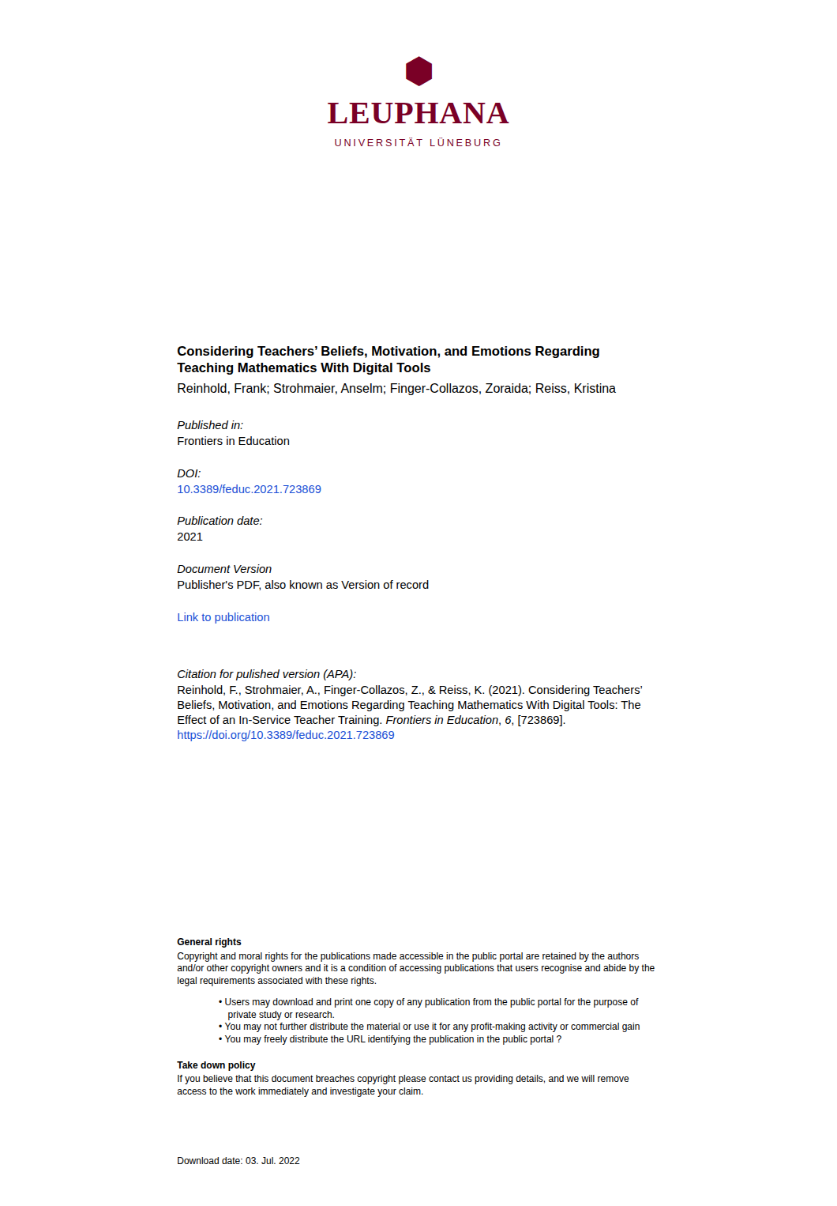⬢
LEUPHANA
UNIVERSITÄT LÜNEBURG
Considering Teachers’ Beliefs, Motivation, and Emotions Regarding Teaching Mathematics With Digital Tools
Reinhold, Frank; Strohmaier, Anselm; Finger-Collazos, Zoraida; Reiss, Kristina
Published in:
Frontiers in Education
DOI:
10.3389/feduc.2021.723869
Publication date:
2021
Document Version
Publisher's PDF, also known as Version of record
Link to publication
Citation for pulished version (APA):
Reinhold, F., Strohmaier, A., Finger-Collazos, Z., & Reiss, K. (2021). Considering Teachers’ Beliefs, Motivation, and Emotions Regarding Teaching Mathematics With Digital Tools: The Effect of an In-Service Teacher Training. Frontiers in Education, 6, [723869]. https://doi.org/10.3389/feduc.2021.723869
General rights
Copyright and moral rights for the publications made accessible in the public portal are retained by the authors and/or other copyright owners and it is a condition of accessing publications that users recognise and abide by the legal requirements associated with these rights.
Users may download and print one copy of any publication from the public portal for the purpose of private study or research.
You may not further distribute the material or use it for any profit-making activity or commercial gain
You may freely distribute the URL identifying the publication in the public portal ?
Take down policy
If you believe that this document breaches copyright please contact us providing details, and we will remove access to the work immediately and investigate your claim.
Download date: 03. Jul. 2022